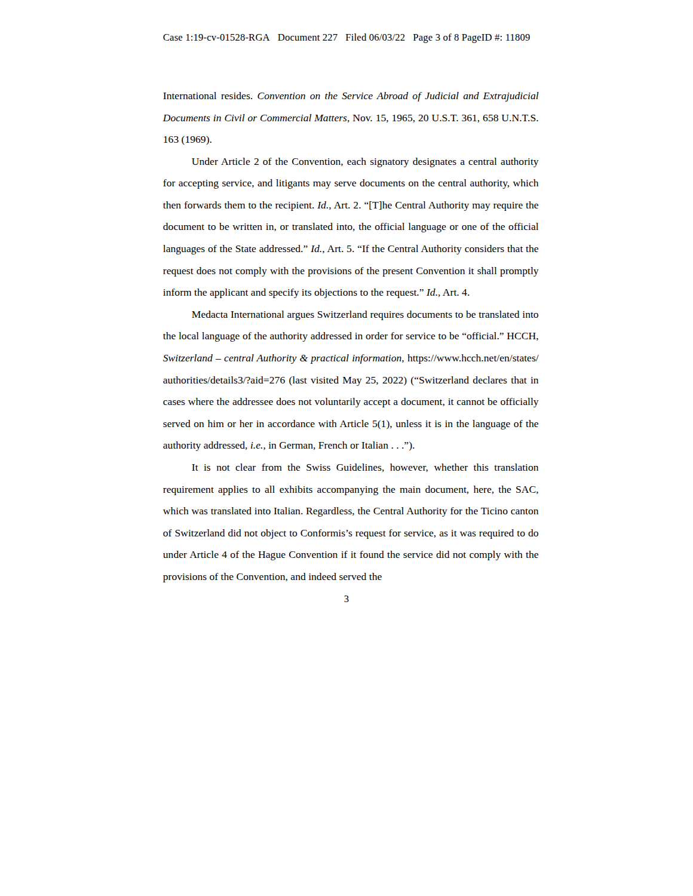Case 1:19-cv-01528-RGA Document 227 Filed 06/03/22 Page 3 of 8 PageID #: 11809
International resides. Convention on the Service Abroad of Judicial and Extrajudicial Documents in Civil or Commercial Matters, Nov. 15, 1965, 20 U.S.T. 361, 658 U.N.T.S. 163 (1969).
Under Article 2 of the Convention, each signatory designates a central authority for accepting service, and litigants may serve documents on the central authority, which then forwards them to the recipient. Id., Art. 2. “[T]he Central Authority may require the document to be written in, or translated into, the official language or one of the official languages of the State addressed.” Id., Art. 5. “If the Central Authority considers that the request does not comply with the provisions of the present Convention it shall promptly inform the applicant and specify its objections to the request.” Id., Art. 4.
Medacta International argues Switzerland requires documents to be translated into the local language of the authority addressed in order for service to be “official.” HCCH, Switzerland – central Authority & practical information, https://www.hcch.net/en/states/authorities/details3/?aid=276 (last visited May 25, 2022) (“Switzerland declares that in cases where the addressee does not voluntarily accept a document, it cannot be officially served on him or her in accordance with Article 5(1), unless it is in the language of the authority addressed, i.e., in German, French or Italian . . .”).
It is not clear from the Swiss Guidelines, however, whether this translation requirement applies to all exhibits accompanying the main document, here, the SAC, which was translated into Italian. Regardless, the Central Authority for the Ticino canton of Switzerland did not object to Conformis’s request for service, as it was required to do under Article 4 of the Hague Convention if it found the service did not comply with the provisions of the Convention, and indeed served the
3